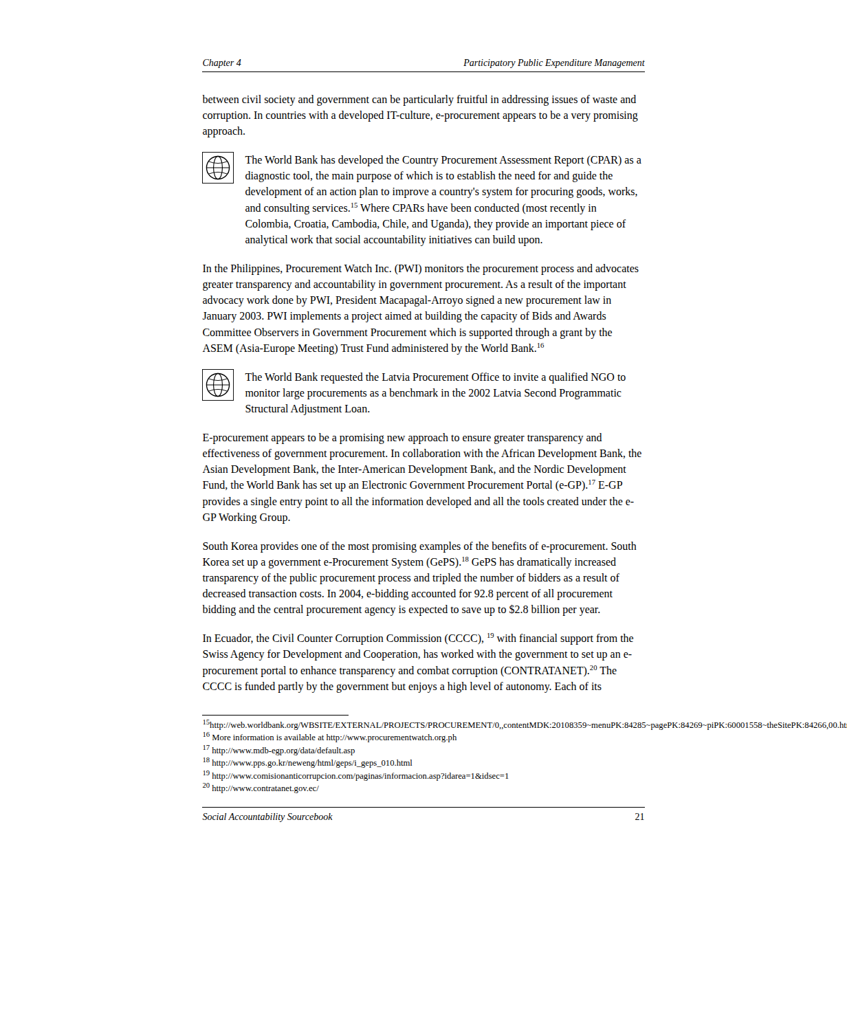Chapter 4 Participatory Public Expenditure Management
between civil society and government can be particularly fruitful in addressing issues of waste and corruption. In countries with a developed IT-culture, e-procurement appears to be a very promising approach.
The World Bank has developed the Country Procurement Assessment Report (CPAR) as a diagnostic tool, the main purpose of which is to establish the need for and guide the development of an action plan to improve a country's system for procuring goods, works, and consulting services.15 Where CPARs have been conducted (most recently in Colombia, Croatia, Cambodia, Chile, and Uganda), they provide an important piece of analytical work that social accountability initiatives can build upon.
In the Philippines, Procurement Watch Inc. (PWI) monitors the procurement process and advocates greater transparency and accountability in government procurement. As a result of the important advocacy work done by PWI, President Macapagal-Arroyo signed a new procurement law in January 2003. PWI implements a project aimed at building the capacity of Bids and Awards Committee Observers in Government Procurement which is supported through a grant by the ASEM (Asia-Europe Meeting) Trust Fund administered by the World Bank.16
The World Bank requested the Latvia Procurement Office to invite a qualified NGO to monitor large procurements as a benchmark in the 2002 Latvia Second Programmatic Structural Adjustment Loan.
E-procurement appears to be a promising new approach to ensure greater transparency and effectiveness of government procurement. In collaboration with the African Development Bank, the Asian Development Bank, the Inter-American Development Bank, and the Nordic Development Fund, the World Bank has set up an Electronic Government Procurement Portal (e-GP).17 E-GP provides a single entry point to all the information developed and all the tools created under the e-GP Working Group.
South Korea provides one of the most promising examples of the benefits of e-procurement. South Korea set up a government e-Procurement System (GePS).18 GePS has dramatically increased transparency of the public procurement process and tripled the number of bidders as a result of decreased transaction costs. In 2004, e-bidding accounted for 92.8 percent of all procurement bidding and the central procurement agency is expected to save up to $2.8 billion per year.
In Ecuador, the Civil Counter Corruption Commission (CCCC), 19 with financial support from the Swiss Agency for Development and Cooperation, has worked with the government to set up an e-procurement portal to enhance transparency and combat corruption (CONTRATANET).20 The CCCC is funded partly by the government but enjoys a high level of autonomy. Each of its
15http://web.worldbank.org/WBSITE/EXTERNAL/PROJECTS/PROCUREMENT/0,,contentMDK:20108359~menuPK:84285~pagePK:84269~piPK:60001558~theSitePK:84266,00.html
16 More information is available at http://www.procurementwatch.org.ph
17 http://www.mdb-egp.org/data/default.asp
18 http://www.pps.go.kr/neweng/html/geps/i_geps_010.html
19 http://www.comisionanticorrupcion.com/paginas/informacion.asp?idarea=1&idsec=1
20 http://www.contratanet.gov.ec/
Social Accountability Sourcebook 21